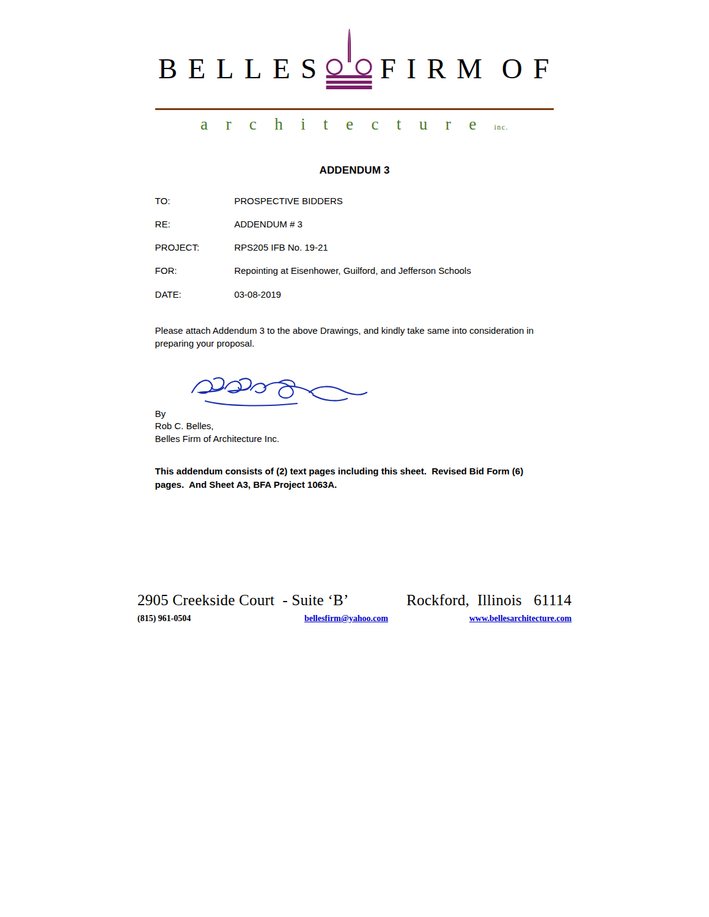B E L L E S
F I R M O F
a r c h i t e c t u r e inc.
ADDENDUM 3
| TO: | PROSPECTIVE BIDDERS |
| RE: | ADDENDUM # 3 |
| PROJECT: | RPS205 IFB No. 19-21 |
| FOR: | Repointing at Eisenhower, Guilford, and Jefferson Schools |
| DATE: | 03-08-2019 |
Please attach Addendum 3 to the above Drawings, and kindly take same into consideration in preparing your proposal.
By
Rob C. Belles,
Belles Firm of Architecture Inc.
This addendum consists of (2) text pages including this sheet. Revised Bid Form (6) pages. And Sheet A3, BFA Project 1063A.
2905 Creekside Court - Suite ‘B’ Rockford, Illinois 61114
(815) 961-0504 bellesfirm@yahoo.com www.bellesarchitecture.com